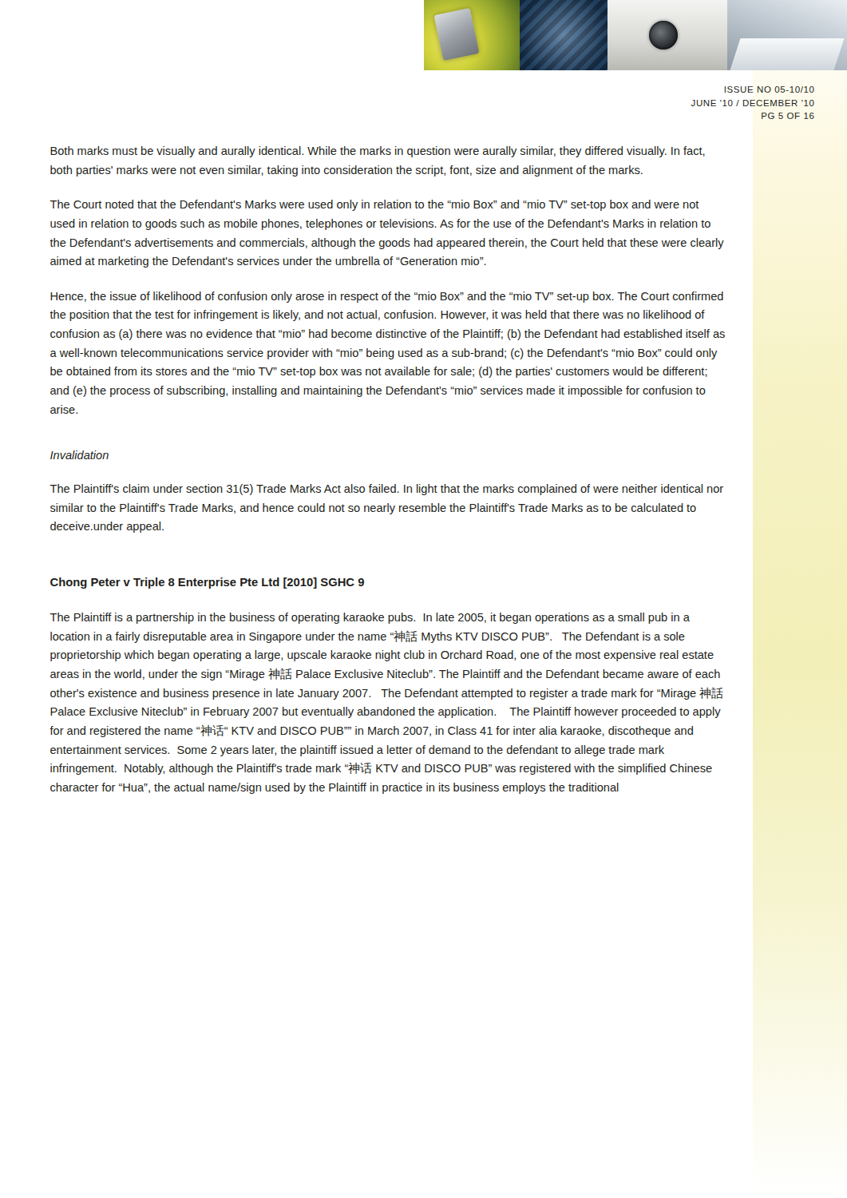ISSUE NO 05-10/10
JUNE '10 / DECEMBER '10
PG 5 OF 16
Both marks must be visually and aurally identical. While the marks in question were aurally similar, they differed visually. In fact, both parties' marks were not even similar, taking into consideration the script, font, size and alignment of the marks.
The Court noted that the Defendant's Marks were used only in relation to the “mio Box” and “mio TV” set-top box and were not used in relation to goods such as mobile phones, telephones or televisions. As for the use of the Defendant's Marks in relation to the Defendant's advertisements and commercials, although the goods had appeared therein, the Court held that these were clearly aimed at marketing the Defendant's services under the umbrella of “Generation mio”.
Hence, the issue of likelihood of confusion only arose in respect of the “mio Box” and the “mio TV” set-up box. The Court confirmed the position that the test for infringement is likely, and not actual, confusion. However, it was held that there was no likelihood of confusion as (a) there was no evidence that “mio” had become distinctive of the Plaintiff; (b) the Defendant had established itself as a well-known telecommunications service provider with “mio” being used as a sub-brand; (c) the Defendant's “mio Box” could only be obtained from its stores and the “mio TV” set-top box was not available for sale; (d) the parties' customers would be different; and (e) the process of subscribing, installing and maintaining the Defendant's “mio” services made it impossible for confusion to arise.
Invalidation
The Plaintiff's claim under section 31(5) Trade Marks Act also failed. In light that the marks complained of were neither identical nor similar to the Plaintiff's Trade Marks, and hence could not so nearly resemble the Plaintiff's Trade Marks as to be calculated to deceive.under appeal.
Chong Peter v Triple 8 Enterprise Pte Ltd [2010] SGHC 9
The Plaintiff is a partnership in the business of operating karaoke pubs. In late 2005, it began operations as a small pub in a location in a fairly disreputable area in Singapore under the name “神話 Myths KTV DISCO PUB”. The Defendant is a sole proprietorship which began operating a large, upscale karaoke night club in Orchard Road, one of the most expensive real estate areas in the world, under the sign “Mirage 神話 Palace Exclusive Niteclub”. The Plaintiff and the Defendant became aware of each other's existence and business presence in late January 2007. The Defendant attempted to register a trade mark for “Mirage 神話 Palace Exclusive Niteclub” in February 2007 but eventually abandoned the application. The Plaintiff however proceeded to apply for and registered the name “神话“ KTV and DISCO PUB”” in March 2007, in Class 41 for inter alia karaoke, discotheque and entertainment services. Some 2 years later, the plaintiff issued a letter of demand to the defendant to allege trade mark infringement. Notably, although the Plaintiff's trade mark “神话 KTV and DISCO PUB” was registered with the simplified Chinese character for “Hua”, the actual name/sign used by the Plaintiff in practice in its business employs the traditional